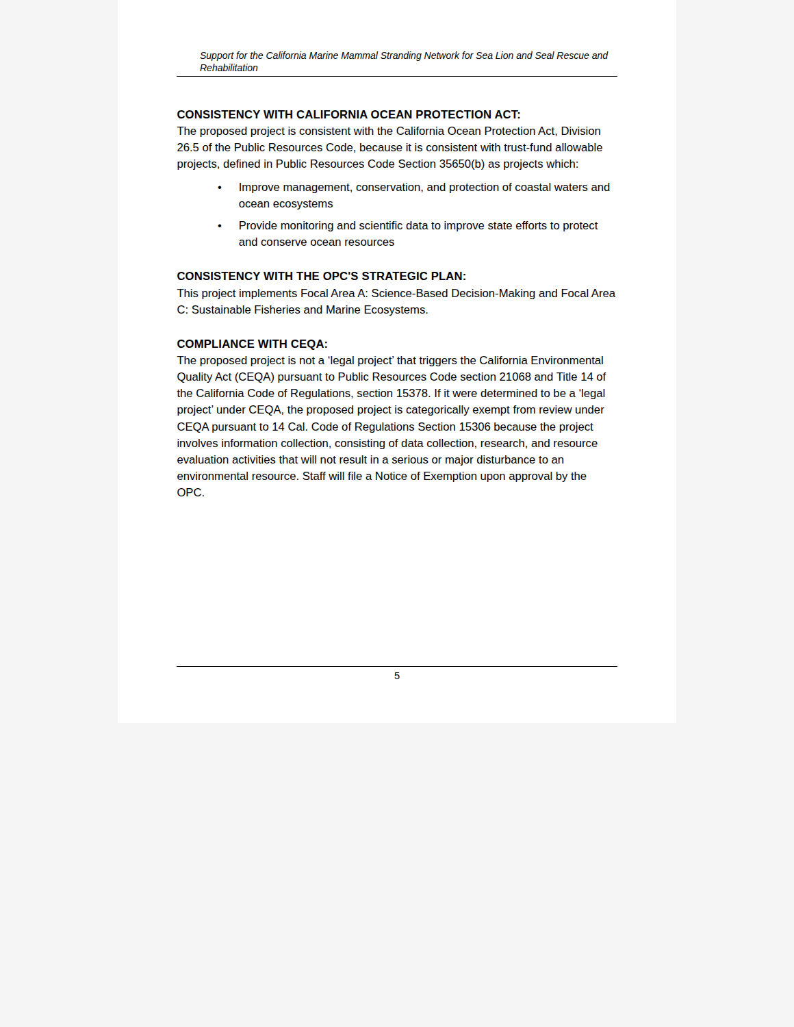Support for the California Marine Mammal Stranding Network for Sea Lion and Seal Rescue and Rehabilitation
Consistency with California Ocean Protection Act:
The proposed project is consistent with the California Ocean Protection Act, Division 26.5 of the Public Resources Code, because it is consistent with trust-fund allowable projects, defined in Public Resources Code Section 35650(b) as projects which:
Improve management, conservation, and protection of coastal waters and ocean ecosystems
Provide monitoring and scientific data to improve state efforts to protect and conserve ocean resources
Consistency with the OPC's Strategic Plan:
This project implements Focal Area A: Science-Based Decision-Making and Focal Area C: Sustainable Fisheries and Marine Ecosystems.
Compliance with CEQA:
The proposed project is not a ‘legal project’ that triggers the California Environmental Quality Act (CEQA) pursuant to Public Resources Code section 21068 and Title 14 of the California Code of Regulations, section 15378. If it were determined to be a ‘legal project’ under CEQA, the proposed project is categorically exempt from review under CEQA pursuant to 14 Cal. Code of Regulations Section 15306 because the project involves information collection, consisting of data collection, research, and resource evaluation activities that will not result in a serious or major disturbance to an environmental resource. Staff will file a Notice of Exemption upon approval by the OPC.
5